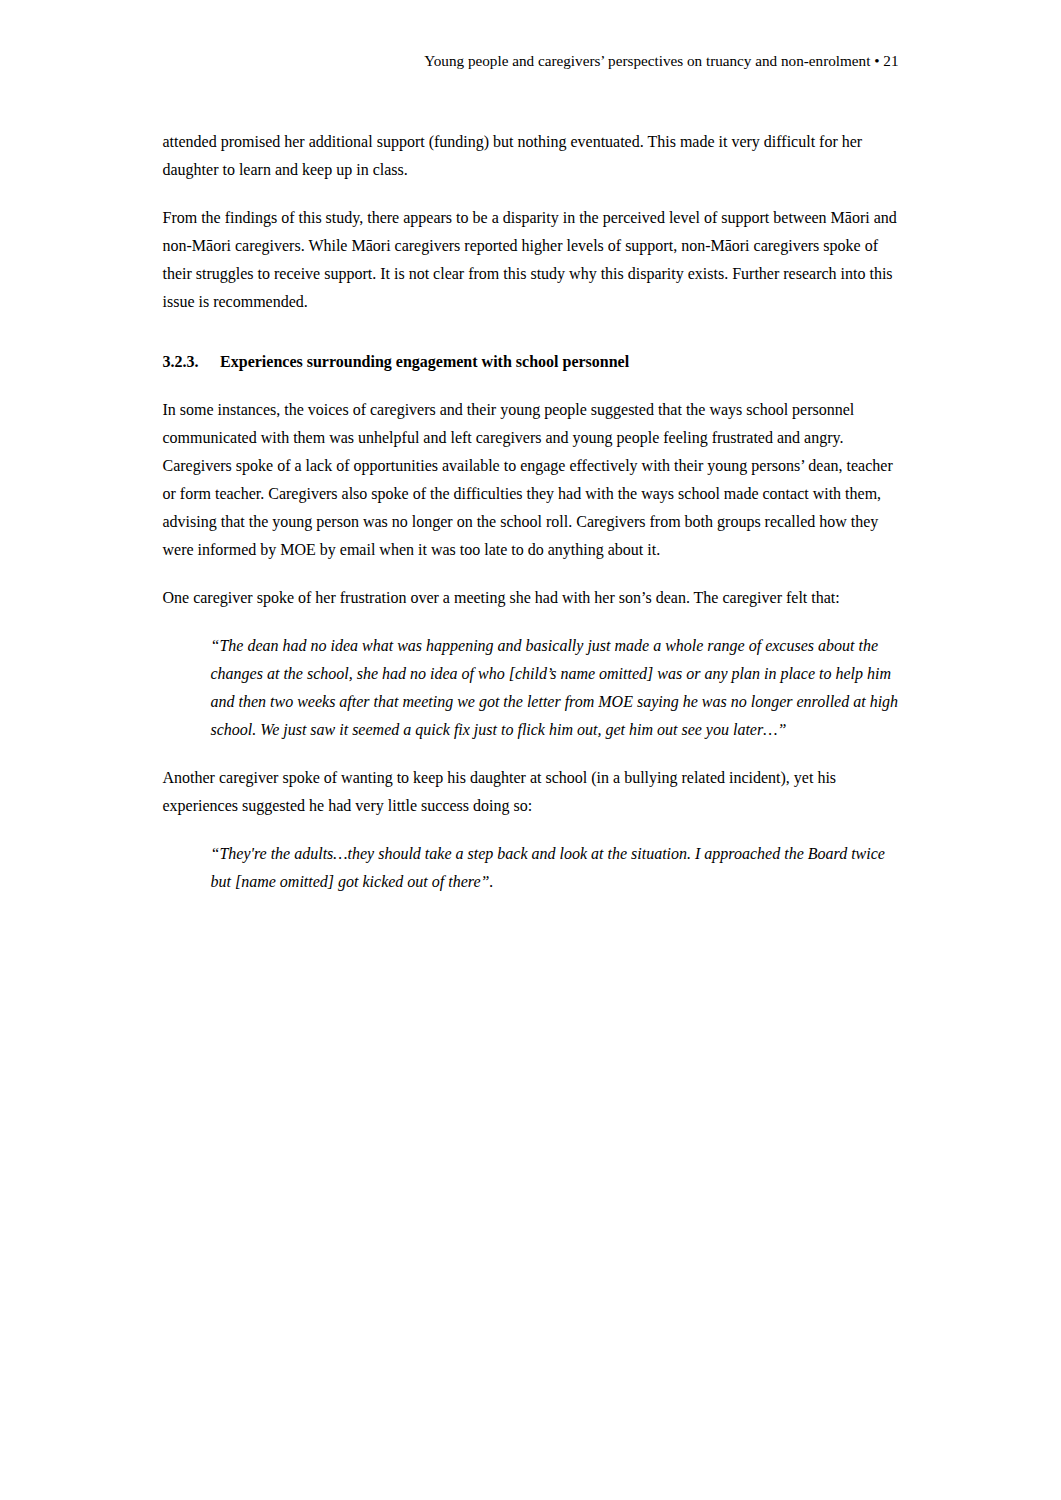Young people and caregivers’ perspectives on truancy and non-enrolment • 21
attended promised her additional support (funding) but nothing eventuated. This made it very difficult for her daughter to learn and keep up in class.
From the findings of this study, there appears to be a disparity in the perceived level of support between Māori and non-Māori caregivers. While Māori caregivers reported higher levels of support, non-Māori caregivers spoke of their struggles to receive support. It is not clear from this study why this disparity exists. Further research into this issue is recommended.
3.2.3. Experiences surrounding engagement with school personnel
In some instances, the voices of caregivers and their young people suggested that the ways school personnel communicated with them was unhelpful and left caregivers and young people feeling frustrated and angry. Caregivers spoke of a lack of opportunities available to engage effectively with their young persons’ dean, teacher or form teacher. Caregivers also spoke of the difficulties they had with the ways school made contact with them, advising that the young person was no longer on the school roll. Caregivers from both groups recalled how they were informed by MOE by email when it was too late to do anything about it.
One caregiver spoke of her frustration over a meeting she had with her son’s dean. The caregiver felt that:
“The dean had no idea what was happening and basically just made a whole range of excuses about the changes at the school, she had no idea of who [child’s name omitted] was or any plan in place to help him and then two weeks after that meeting we got the letter from MOE saying he was no longer enrolled at high school. We just saw it seemed a quick fix just to flick him out, get him out see you later…”
Another caregiver spoke of wanting to keep his daughter at school (in a bullying related incident), yet his experiences suggested he had very little success doing so:
“They're the adults…they should take a step back and look at the situation. I approached the Board twice but [name omitted] got kicked out of there”.